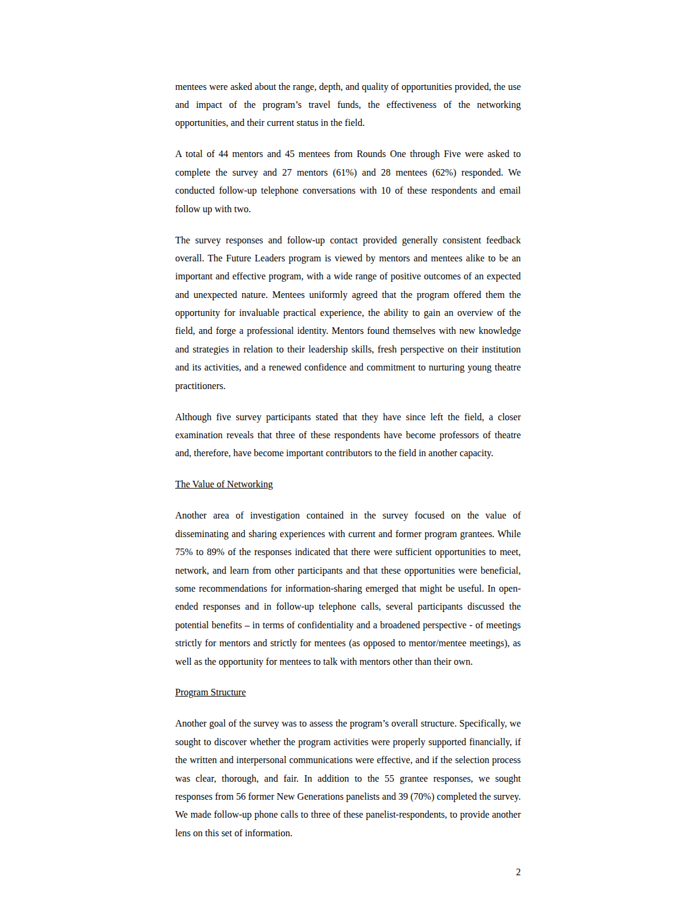mentees were asked about the range, depth, and quality of opportunities provided, the use and impact of the program’s travel funds, the effectiveness of the networking opportunities, and their current status in the field.
A total of 44 mentors and 45 mentees from Rounds One through Five were asked to complete the survey and 27 mentors (61%) and 28 mentees (62%) responded. We conducted follow-up telephone conversations with 10 of these respondents and email follow up with two.
The survey responses and follow-up contact provided generally consistent feedback overall. The Future Leaders program is viewed by mentors and mentees alike to be an important and effective program, with a wide range of positive outcomes of an expected and unexpected nature. Mentees uniformly agreed that the program offered them the opportunity for invaluable practical experience, the ability to gain an overview of the field, and forge a professional identity. Mentors found themselves with new knowledge and strategies in relation to their leadership skills, fresh perspective on their institution and its activities, and a renewed confidence and commitment to nurturing young theatre practitioners.
Although five survey participants stated that they have since left the field, a closer examination reveals that three of these respondents have become professors of theatre and, therefore, have become important contributors to the field in another capacity.
The Value of Networking
Another area of investigation contained in the survey focused on the value of disseminating and sharing experiences with current and former program grantees. While 75% to 89% of the responses indicated that there were sufficient opportunities to meet, network, and learn from other participants and that these opportunities were beneficial, some recommendations for information-sharing emerged that might be useful. In open-ended responses and in follow-up telephone calls, several participants discussed the potential benefits – in terms of confidentiality and a broadened perspective - of meetings strictly for mentors and strictly for mentees (as opposed to mentor/mentee meetings), as well as the opportunity for mentees to talk with mentors other than their own.
Program Structure
Another goal of the survey was to assess the program’s overall structure. Specifically, we sought to discover whether the program activities were properly supported financially, if the written and interpersonal communications were effective, and if the selection process was clear, thorough, and fair. In addition to the 55 grantee responses, we sought responses from 56 former New Generations panelists and 39 (70%) completed the survey. We made follow-up phone calls to three of these panelist-respondents, to provide another lens on this set of information.
2